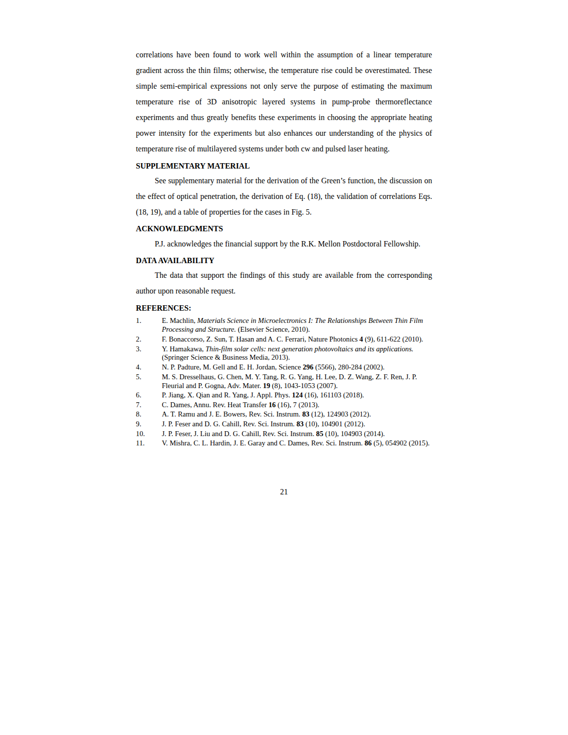correlations have been found to work well within the assumption of a linear temperature gradient across the thin films; otherwise, the temperature rise could be overestimated. These simple semi-empirical expressions not only serve the purpose of estimating the maximum temperature rise of 3D anisotropic layered systems in pump-probe thermoreflectance experiments and thus greatly benefits these experiments in choosing the appropriate heating power intensity for the experiments but also enhances our understanding of the physics of temperature rise of multilayered systems under both cw and pulsed laser heating.
Supplementary Material
See supplementary material for the derivation of the Green’s function, the discussion on the effect of optical penetration, the derivation of Eq. (18), the validation of correlations Eqs. (18, 19), and a table of properties for the cases in Fig. 5.
Acknowledgments
P.J. acknowledges the financial support by the R.K. Mellon Postdoctoral Fellowship.
Data Availability
The data that support the findings of this study are available from the corresponding author upon reasonable request.
References:
1. E. Machlin, Materials Science in Microelectronics I: The Relationships Between Thin Film Processing and Structure. (Elsevier Science, 2010).
2. F. Bonaccorso, Z. Sun, T. Hasan and A. C. Ferrari, Nature Photonics 4 (9), 611-622 (2010).
3. Y. Hamakawa, Thin-film solar cells: next generation photovoltaics and its applications. (Springer Science & Business Media, 2013).
4. N. P. Padture, M. Gell and E. H. Jordan, Science 296 (5566), 280-284 (2002).
5. M. S. Dresselhaus, G. Chen, M. Y. Tang, R. G. Yang, H. Lee, D. Z. Wang, Z. F. Ren, J. P. Fleurial and P. Gogna, Adv. Mater. 19 (8), 1043-1053 (2007).
6. P. Jiang, X. Qian and R. Yang, J. Appl. Phys. 124 (16), 161103 (2018).
7. C. Dames, Annu. Rev. Heat Transfer 16 (16), 7 (2013).
8. A. T. Ramu and J. E. Bowers, Rev. Sci. Instrum. 83 (12), 124903 (2012).
9. J. P. Feser and D. G. Cahill, Rev. Sci. Instrum. 83 (10), 104901 (2012).
10. J. P. Feser, J. Liu and D. G. Cahill, Rev. Sci. Instrum. 85 (10), 104903 (2014).
11. V. Mishra, C. L. Hardin, J. E. Garay and C. Dames, Rev. Sci. Instrum. 86 (5), 054902 (2015).
21